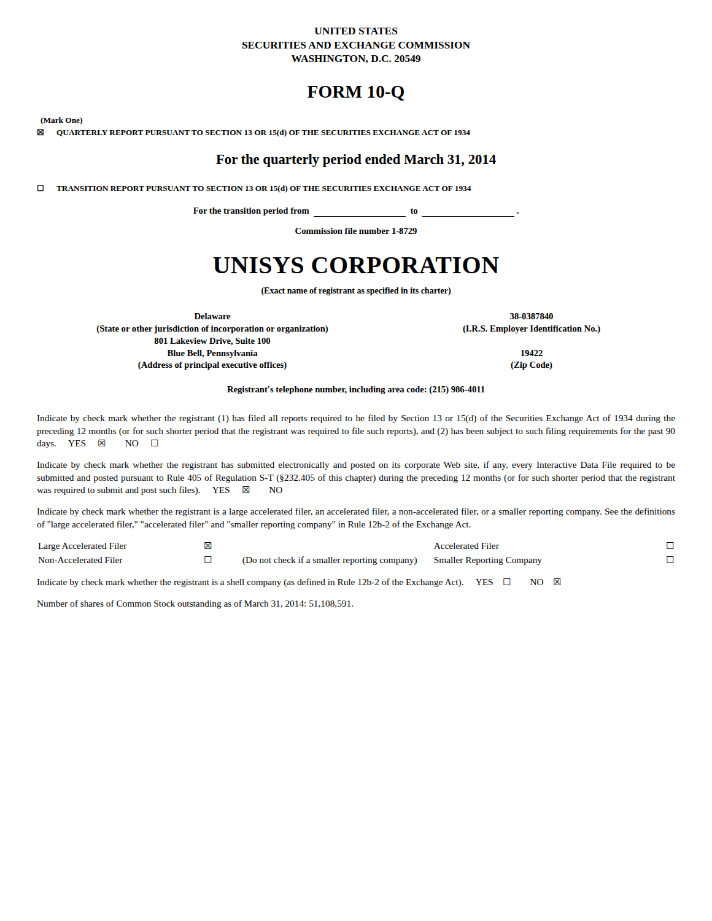UNITED STATES
SECURITIES AND EXCHANGE COMMISSION
WASHINGTON, D.C. 20549
FORM 10-Q
(Mark One)
☒ QUARTERLY REPORT PURSUANT TO SECTION 13 OR 15(d) OF THE SECURITIES EXCHANGE ACT OF 1934
For the quarterly period ended March 31, 2014
☐ TRANSITION REPORT PURSUANT TO SECTION 13 OR 15(d) OF THE SECURITIES EXCHANGE ACT OF 1934
For the transition period from to .
Commission file number 1-8729
UNISYS CORPORATION
(Exact name of registrant as specified in its charter)
| Delaware | 38-0387840 |
| (State or other jurisdiction of incorporation or organization) | (I.R.S. Employer Identification No.) |
| 801 Lakeview Drive, Suite 100 | |
| Blue Bell, Pennsylvania | 19422 |
| (Address of principal executive offices) | (Zip Code) |
Registrant's telephone number, including area code: (215) 986-4011
Indicate by check mark whether the registrant (1) has filed all reports required to be filed by Section 13 or 15(d) of the Securities Exchange Act of 1934 during the preceding 12 months (or for such shorter period that the registrant was required to file such reports), and (2) has been subject to such filing requirements for the past 90 days. YES ☒ NO ☐
Indicate by check mark whether the registrant has submitted electronically and posted on its corporate Web site, if any, every Interactive Data File required to be submitted and posted pursuant to Rule 405 of Regulation S-T (§232.405 of this chapter) during the preceding 12 months (or for such shorter period that the registrant was required to submit and post such files). YES ☒ NO
Indicate by check mark whether the registrant is a large accelerated filer, an accelerated filer, a non-accelerated filer, or a smaller reporting company. See the definitions of "large accelerated filer," "accelerated filer" and "smaller reporting company" in Rule 12b-2 of the Exchange Act.
| Large Accelerated Filer | ☒ | | Accelerated Filer | ☐ |
| Non-Accelerated Filer | ☐ | (Do not check if a smaller reporting company) | Smaller Reporting Company | ☐ |
Indicate by check mark whether the registrant is a shell company (as defined in Rule 12b-2 of the Exchange Act). YES ☐ NO ☒
Number of shares of Common Stock outstanding as of March 31, 2014: 51,108,591.